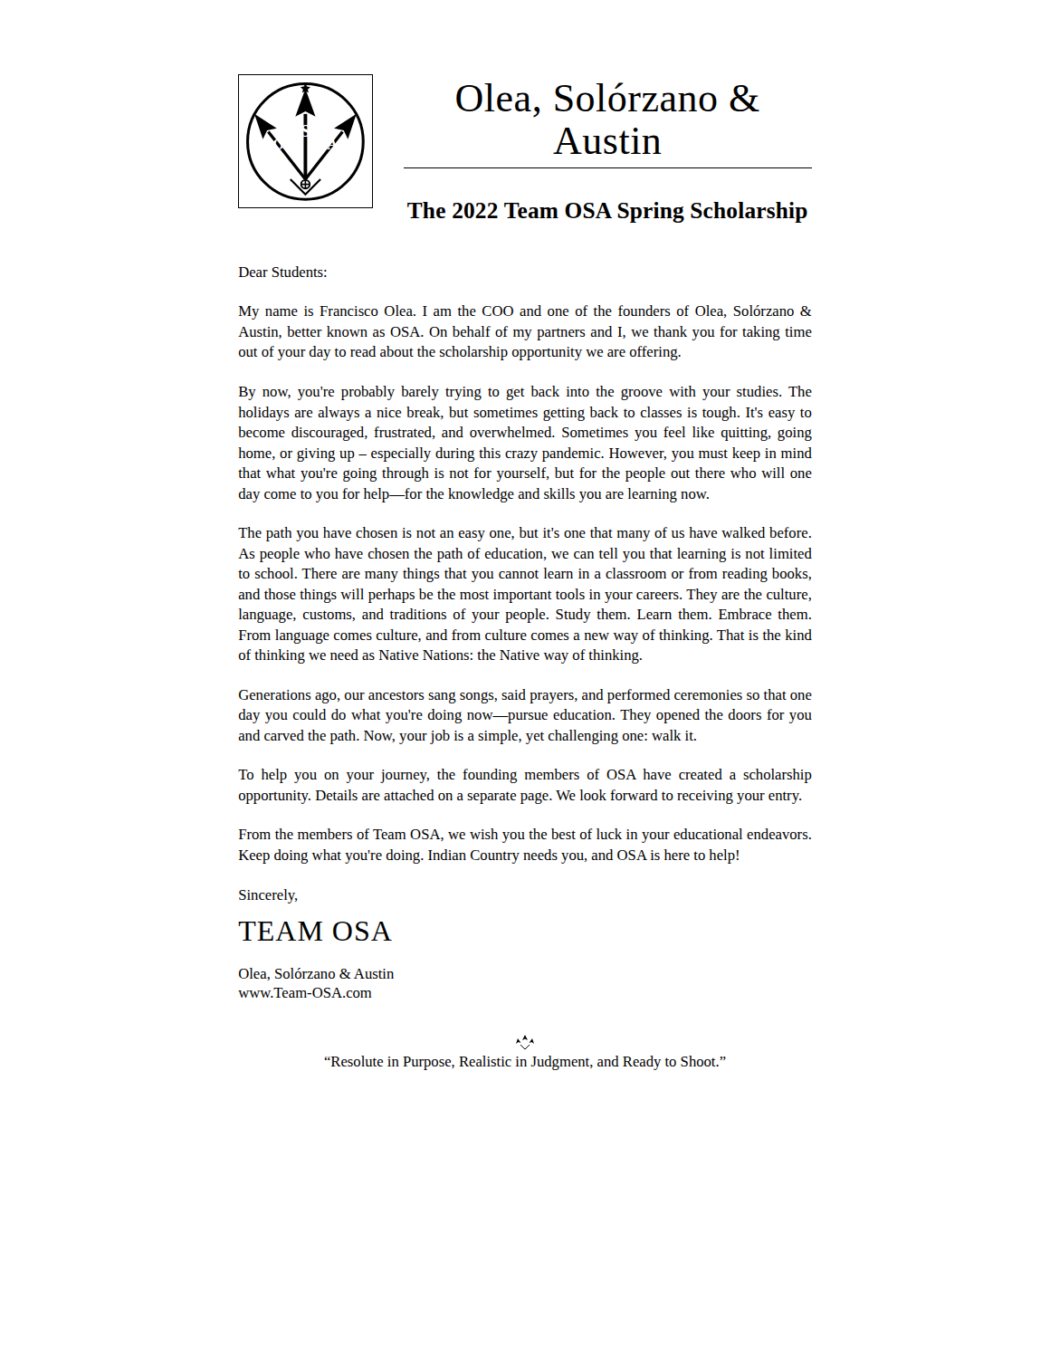S O A
Olea, Solórzano & Austin
The 2022 Team OSA Spring Scholarship
Dear Students:
My name is Francisco Olea. I am the COO and one of the founders of Olea, Solórzano & Austin, better known as OSA. On behalf of my partners and I, we thank you for taking time out of your day to read about the scholarship opportunity we are offering.
By now, you're probably barely trying to get back into the groove with your studies. The holidays are always a nice break, but sometimes getting back to classes is tough. It's easy to become discouraged, frustrated, and overwhelmed. Sometimes you feel like quitting, going home, or giving up – especially during this crazy pandemic. However, you must keep in mind that what you're going through is not for yourself, but for the people out there who will one day come to you for help—for the knowledge and skills you are learning now.
The path you have chosen is not an easy one, but it's one that many of us have walked before. As people who have chosen the path of education, we can tell you that learning is not limited to school. There are many things that you cannot learn in a classroom or from reading books, and those things will perhaps be the most important tools in your careers. They are the culture, language, customs, and traditions of your people. Study them. Learn them. Embrace them. From language comes culture, and from culture comes a new way of thinking. That is the kind of thinking we need as Native Nations: the Native way of thinking.
Generations ago, our ancestors sang songs, said prayers, and performed ceremonies so that one day you could do what you're doing now—pursue education. They opened the doors for you and carved the path. Now, your job is a simple, yet challenging one: walk it.
To help you on your journey, the founding members of OSA have created a scholarship opportunity. Details are attached on a separate page. We look forward to receiving your entry.
From the members of Team OSA, we wish you the best of luck in your educational endeavors. Keep doing what you're doing. Indian Country needs you, and OSA is here to help!
Sincerely,
TEAM OSA
Olea, Solórzano & Austin
www.Team-OSA.com
“Resolute in Purpose, Realistic in Judgment, and Ready to Shoot.”